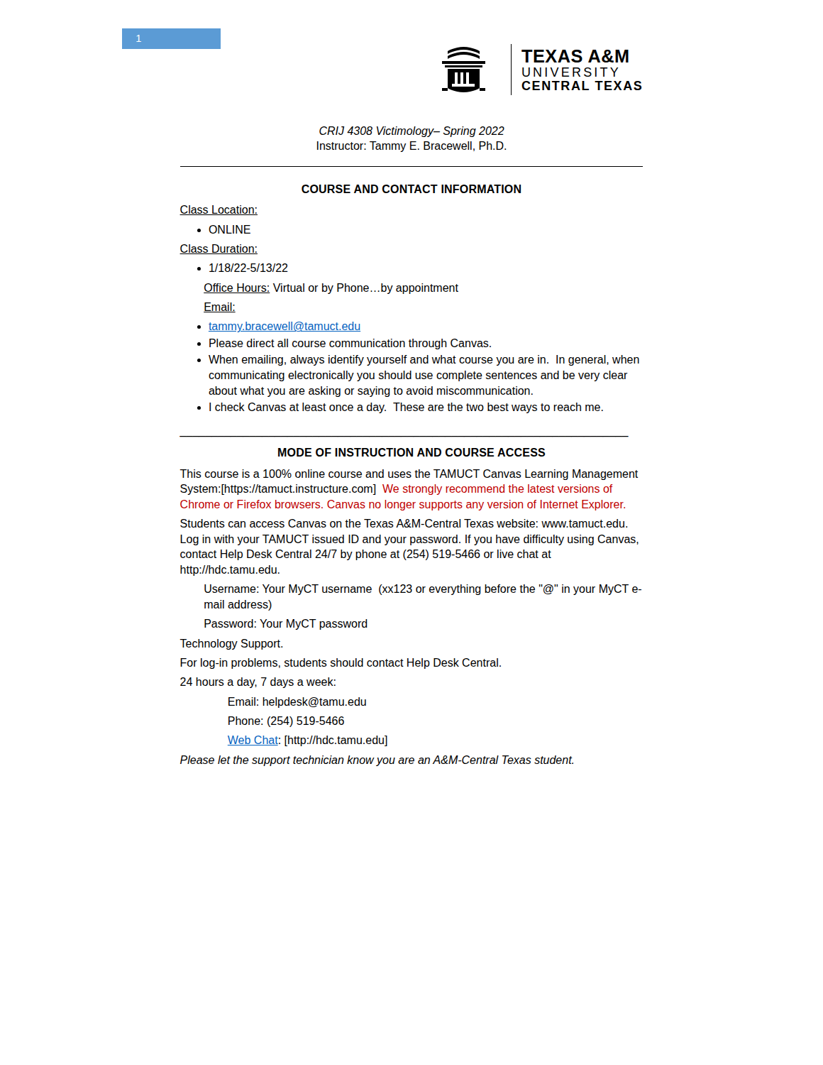1
TEXAS A&M
UNIVERSITY
CENTRAL TEXAS
CRIJ 4308 Victimology– Spring 2022
Instructor: Tammy E. Bracewell, Ph.D.
COURSE AND CONTACT INFORMATION
Class Location:
ONLINE
Class Duration:
1/18/22-5/13/22
Office Hours: Virtual or by Phone…by appointment
Email:
tammy.bracewell@tamuct.edu
Please direct all course communication through Canvas.
When emailing, always identify yourself and what course you are in. In general, when communicating electronically you should use complete sentences and be very clear about what you are asking or saying to avoid miscommunication.
I check Canvas at least once a day. These are the two best ways to reach me.
_______________________________________________________________________
MODE OF INSTRUCTION AND COURSE ACCESS
This course is a 100% online course and uses the TAMUCT Canvas Learning Management System:[https://tamuct.instructure.com] We strongly recommend the latest versions of Chrome or Firefox browsers. Canvas no longer supports any version of Internet Explorer.
Students can access Canvas on the Texas A&M-Central Texas website: www.tamuct.edu. Log in with your TAMUCT issued ID and your password. If you have difficulty using Canvas, contact Help Desk Central 24/7 by phone at (254) 519-5466 or live chat at http://hdc.tamu.edu.
Username: Your MyCT username (xx123 or everything before the "@" in your MyCT e-mail address)
Password: Your MyCT password
Technology Support.
For log-in problems, students should contact Help Desk Central.
24 hours a day, 7 days a week:
Email: helpdesk@tamu.edu
Phone: (254) 519-5466
Web Chat: [http://hdc.tamu.edu]
Please let the support technician know you are an A&M-Central Texas student.